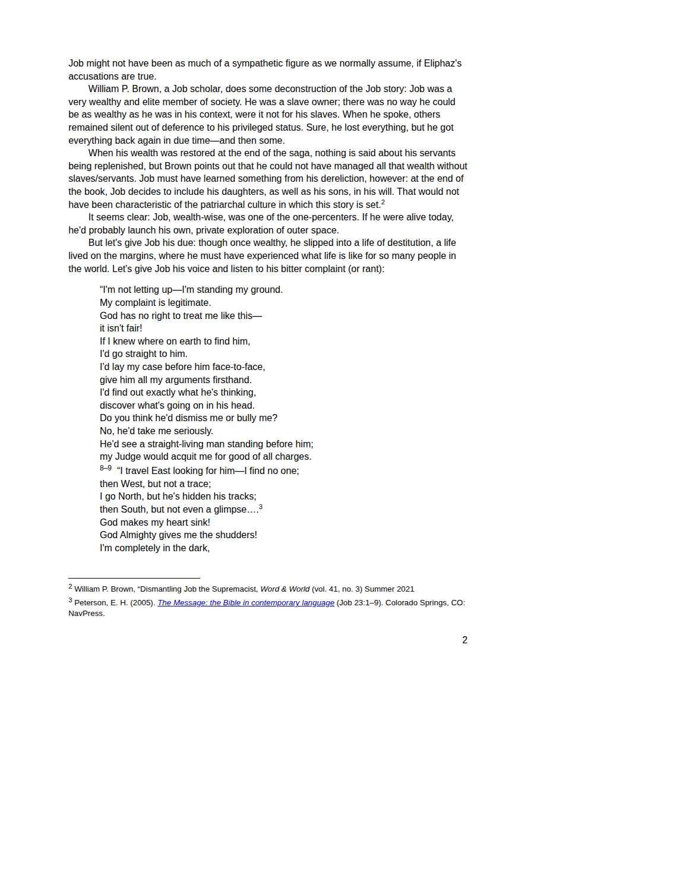Job might not have been as much of a sympathetic figure as we normally assume, if Eliphaz's accusations are true.
William P. Brown, a Job scholar, does some deconstruction of the Job story: Job was a very wealthy and elite member of society. He was a slave owner; there was no way he could be as wealthy as he was in his context, were it not for his slaves. When he spoke, others remained silent out of deference to his privileged status. Sure, he lost everything, but he got everything back again in due time—and then some.
When his wealth was restored at the end of the saga, nothing is said about his servants being replenished, but Brown points out that he could not have managed all that wealth without slaves/servants. Job must have learned something from his dereliction, however: at the end of the book, Job decides to include his daughters, as well as his sons, in his will. That would not have been characteristic of the patriarchal culture in which this story is set.2
It seems clear: Job, wealth-wise, was one of the one-percenters. If he were alive today, he'd probably launch his own, private exploration of outer space.
But let's give Job his due: though once wealthy, he slipped into a life of destitution, a life lived on the margins, where he must have experienced what life is like for so many people in the world. Let's give Job his voice and listen to his bitter complaint (or rant):
“I'm not letting up—I'm standing my ground.
My complaint is legitimate.
God has no right to treat me like this—
it isn't fair!
If I knew where on earth to find him,
I'd go straight to him.
I'd lay my case before him face-to-face,
give him all my arguments firsthand.
I'd find out exactly what he's thinking,
discover what's going on in his head.
Do you think he'd dismiss me or bully me?
No, he'd take me seriously.
He'd see a straight-living man standing before him;
my Judge would acquit me for good of all charges.
8–9 “I travel East looking for him—I find no one;
then West, but not a trace;
I go North, but he's hidden his tracks;
then South, but not even a glimpse….3
God makes my heart sink!
God Almighty gives me the shudders!
I'm completely in the dark,
2 William P. Brown, “Dismantling Job the Supremacist, Word & World (vol. 41, no. 3) Summer 2021
3 Peterson, E. H. (2005). The Message: the Bible in contemporary language (Job 23:1–9). Colorado Springs, CO: NavPress.
2